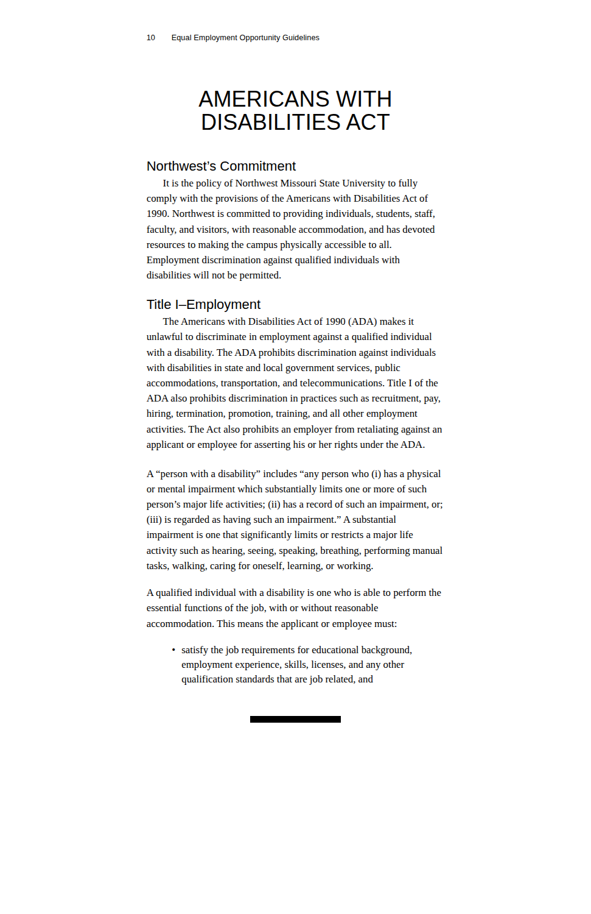10 Equal Employment Opportunity Guidelines
Americans with Disabilities Act
Northwest’s Commitment
It is the policy of Northwest Missouri State University to fully comply with the provisions of the Americans with Disabilities Act of 1990. Northwest is committed to providing individuals, students, staff, faculty, and visitors, with reasonable accommodation, and has devoted resources to making the campus physically accessible to all. Employment discrimination against qualified individuals with disabilities will not be permitted.
Title I–Employment
The Americans with Disabilities Act of 1990 (ADA) makes it unlawful to discriminate in employment against a qualified individual with a disability. The ADA prohibits discrimination against individuals with disabilities in state and local government services, public accommodations, transportation, and telecommunications. Title I of the ADA also prohibits discrimination in practices such as recruitment, pay, hiring, termination, promotion, training, and all other employment activities. The Act also prohibits an employer from retaliating against an applicant or employee for asserting his or her rights under the ADA.
A “person with a disability” includes “any person who (i) has a physical or mental impairment which substantially limits one or more of such person’s major life activities; (ii) has a record of such an impairment, or; (iii) is regarded as having such an impairment.” A substantial impairment is one that significantly limits or restricts a major life activity such as hearing, seeing, speaking, breathing, performing manual tasks, walking, caring for oneself, learning, or working.
A qualified individual with a disability is one who is able to perform the essential functions of the job, with or without reasonable accommodation. This means the applicant or employee must:
satisfy the job requirements for educational background, employment experience, skills, licenses, and any other qualification standards that are job related, and